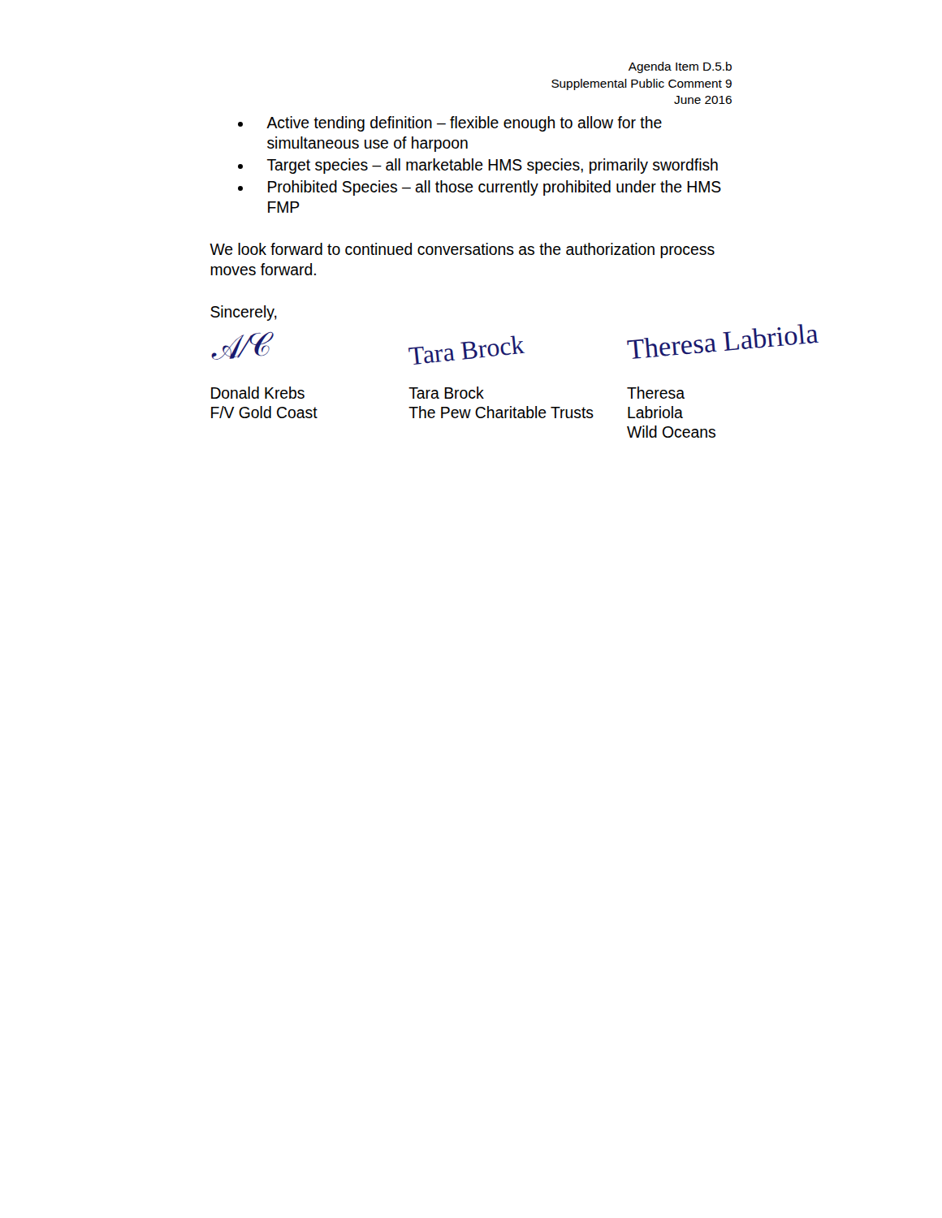Agenda Item D.5.b
Supplemental Public Comment 9
June 2016
Active tending definition – flexible enough to allow for the simultaneous use of harpoon
Target species – all marketable HMS species, primarily swordfish
Prohibited Species – all those currently prohibited under the HMS FMP
We look forward to continued conversations as the authorization process moves forward.
Sincerely,
𝒜∕𝒞 Tara Brock Theresa Labriola
Donald Krebs
F/V Gold Coast
Tara Brock
The Pew Charitable Trusts
Theresa Labriola
Wild Oceans